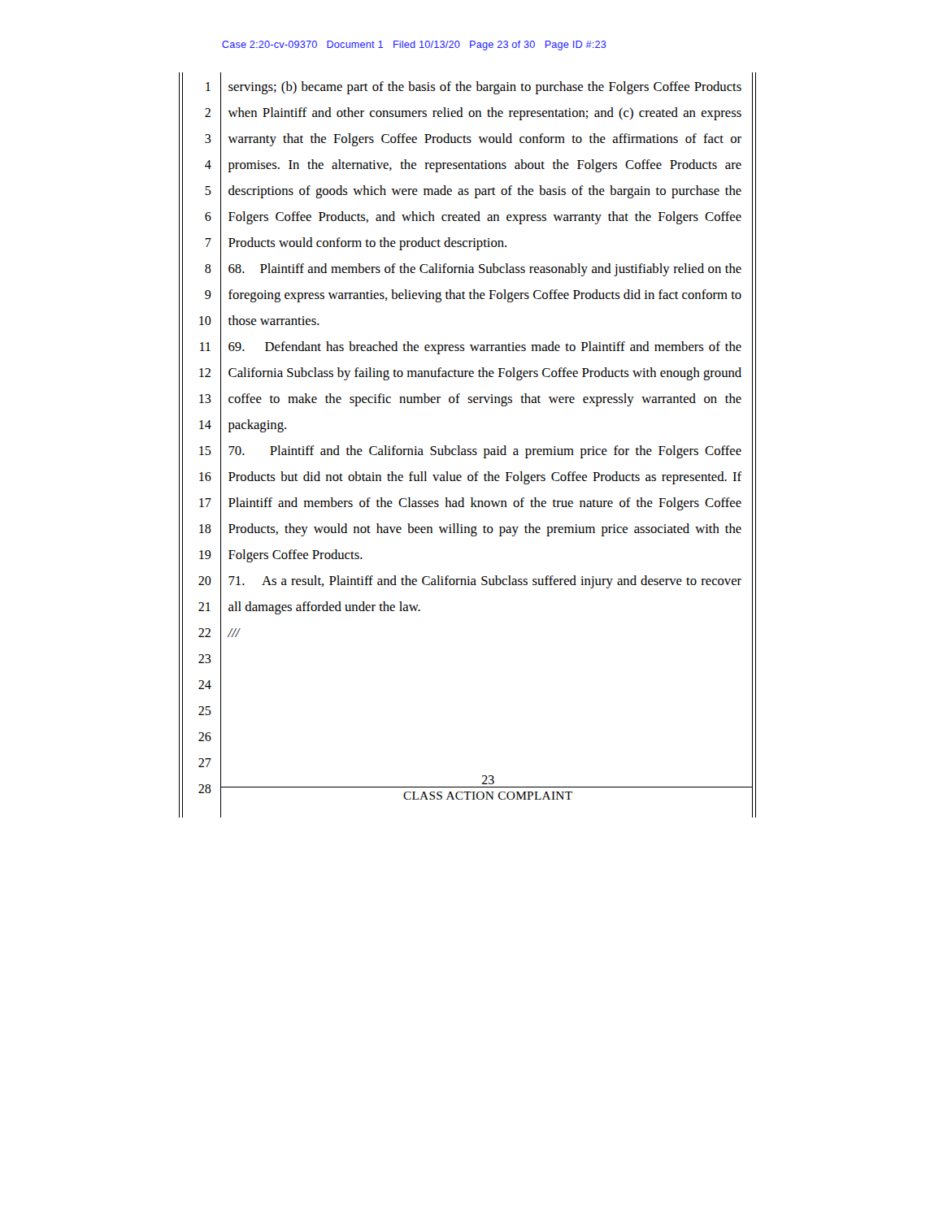Case 2:20-cv-09370 Document 1 Filed 10/13/20 Page 23 of 30 Page ID #:23
1
2
3
4
5
6
7
8
9
10
11
12
13
14
15
16
17
18
19
20
21
22
23
24
25
26
27
28
servings; (b) became part of the basis of the bargain to purchase the Folgers Coffee Products when Plaintiff and other consumers relied on the representation; and (c) created an express warranty that the Folgers Coffee Products would conform to the affirmations of fact or promises. In the alternative, the representations about the Folgers Coffee Products are descriptions of goods which were made as part of the basis of the bargain to purchase the Folgers Coffee Products, and which created an express warranty that the Folgers Coffee Products would conform to the product description.
68. Plaintiff and members of the California Subclass reasonably and justifiably relied on the foregoing express warranties, believing that the Folgers Coffee Products did in fact conform to those warranties.
69. Defendant has breached the express warranties made to Plaintiff and members of the California Subclass by failing to manufacture the Folgers Coffee Products with enough ground coffee to make the specific number of servings that were expressly warranted on the packaging.
70. Plaintiff and the California Subclass paid a premium price for the Folgers Coffee Products but did not obtain the full value of the Folgers Coffee Products as represented. If Plaintiff and members of the Classes had known of the true nature of the Folgers Coffee Products, they would not have been willing to pay the premium price associated with the Folgers Coffee Products.
71. As a result, Plaintiff and the California Subclass suffered injury and deserve to recover all damages afforded under the law.
///
23
CLASS ACTION COMPLAINT